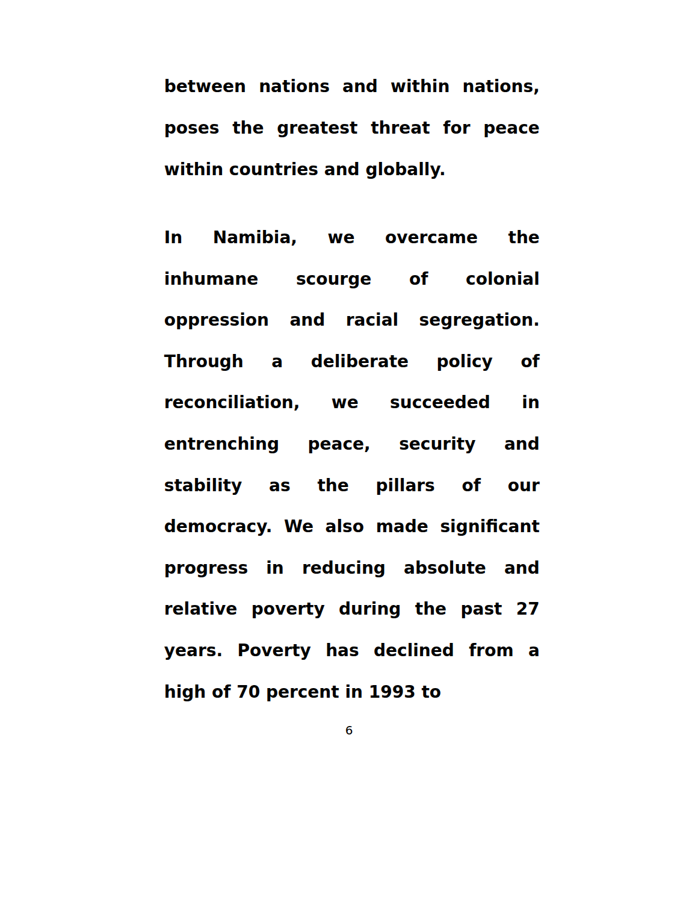between nations and within nations, poses the greatest threat for peace within countries and globally.
In Namibia, we overcame the inhumane scourge of colonial oppression and racial segregation. Through a deliberate policy of reconciliation, we succeeded in entrenching peace, security and stability as the pillars of our democracy. We also made significant progress in reducing absolute and relative poverty during the past 27 years. Poverty has declined from a high of 70 percent in 1993 to
6